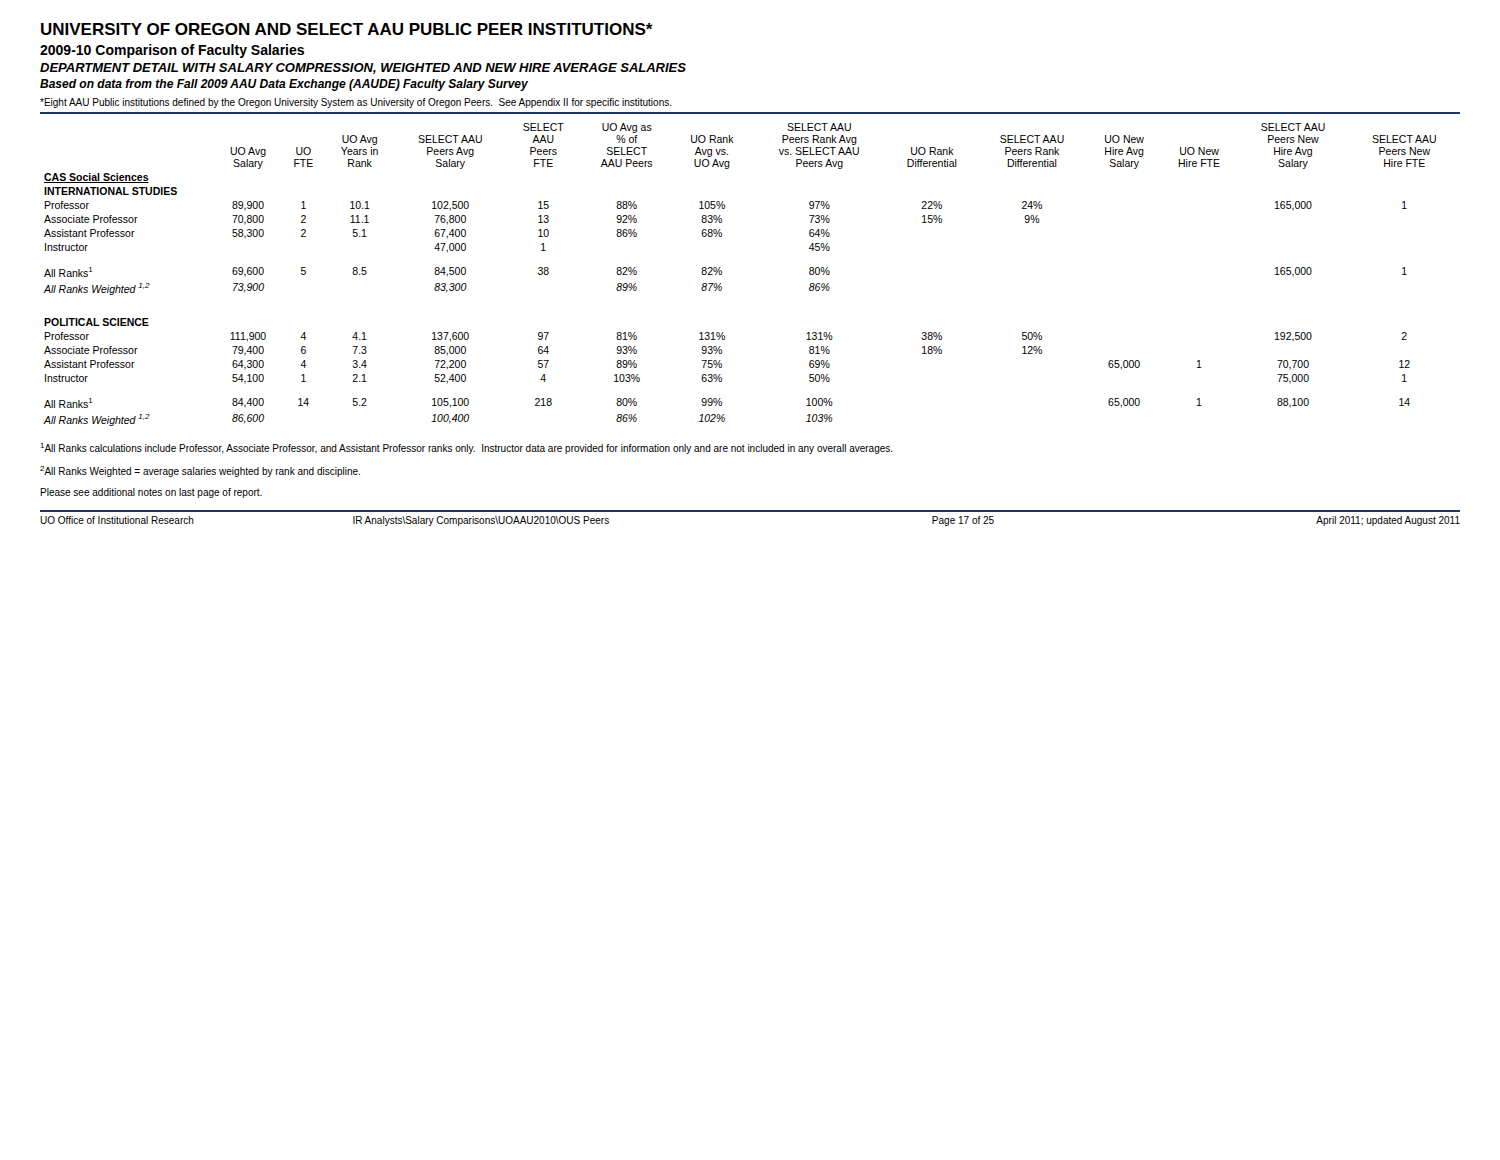UNIVERSITY OF OREGON AND SELECT AAU PUBLIC PEER INSTITUTIONS*
2009-10 Comparison of Faculty Salaries
DEPARTMENT DETAIL WITH SALARY COMPRESSION, WEIGHTED AND NEW HIRE AVERAGE SALARIES
Based on data from the Fall 2009 AAU Data Exchange (AAUDE) Faculty Salary Survey
*Eight AAU Public institutions defined by the Oregon University System as University of Oregon Peers. See Appendix II for specific institutions.
| | UO Avg Salary | UO FTE | UO Avg Years in Rank | SELECT AAU Peers Avg Salary | SELECT AAU Peers FTE | UO Avg as % of SELECT AAU Peers | UO Rank Avg vs. UO Avg | SELECT AAU Peers Rank Avg vs. SELECT AAU Peers Avg | UO Rank Differential | SELECT AAU Peers Rank Differential | UO New Hire Avg Salary | UO New Hire FTE | SELECT AAU Peers New Hire Avg Salary | SELECT AAU Peers New Hire FTE |
| --- | --- | --- | --- | --- | --- | --- | --- | --- | --- | --- | --- | --- | --- | --- |
| CAS Social Sciences |
| INTERNATIONAL STUDIES |
| Professor | 89,900 | 1 | 10.1 | 102,500 | 15 | 88% | 105% | 97% | 22% | 24% | | | 165,000 | 1 |
| Associate Professor | 70,800 | 2 | 11.1 | 76,800 | 13 | 92% | 83% | 73% | 15% | 9% | | | | |
| Assistant Professor | 58,300 | 2 | 5.1 | 67,400 | 10 | 86% | 68% | 64% | | | | | | |
| Instructor | | | | 47,000 | 1 | | | 45% | | | | | | |
| All Ranks 1 | 69,600 | 5 | 8.5 | 84,500 | 38 | 82% | 82% | 80% | | | | | 165,000 | 1 |
| All Ranks Weighted 1,2 | 73,900 | | | 83,300 | | 89% | 87% | 86% | | | | | | |
| POLITICAL SCIENCE |
| Professor | 111,900 | 4 | 4.1 | 137,600 | 97 | 81% | 131% | 131% | 38% | 50% | | | 192,500 | 2 |
| Associate Professor | 79,400 | 6 | 7.3 | 85,000 | 64 | 93% | 93% | 81% | 18% | 12% | | | | |
| Assistant Professor | 64,300 | 4 | 3.4 | 72,200 | 57 | 89% | 75% | 69% | | | 65,000 | 1 | 70,700 | 12 |
| Instructor | 54,100 | 1 | 2.1 | 52,400 | 4 | 103% | 63% | 50% | | | | | 75,000 | 1 |
| All Ranks 1 | 84,400 | 14 | 5.2 | 105,100 | 218 | 80% | 99% | 100% | | | 65,000 | 1 | 88,100 | 14 |
| All Ranks Weighted 1,2 | 86,600 | | | 100,400 | | 86% | 102% | 103% | | | | | | |
1All Ranks calculations include Professor, Associate Professor, and Assistant Professor ranks only. Instructor data are provided for information only and are not included in any overall averages.
2All Ranks Weighted = average salaries weighted by rank and discipline.
Please see additional notes on last page of report.
| UO Office of Institutional Research | IR Analysts\Salary Comparisons\UOAAU2010\OUS Peers | Page 17 of 25 | April 2011; updated August 2011 |